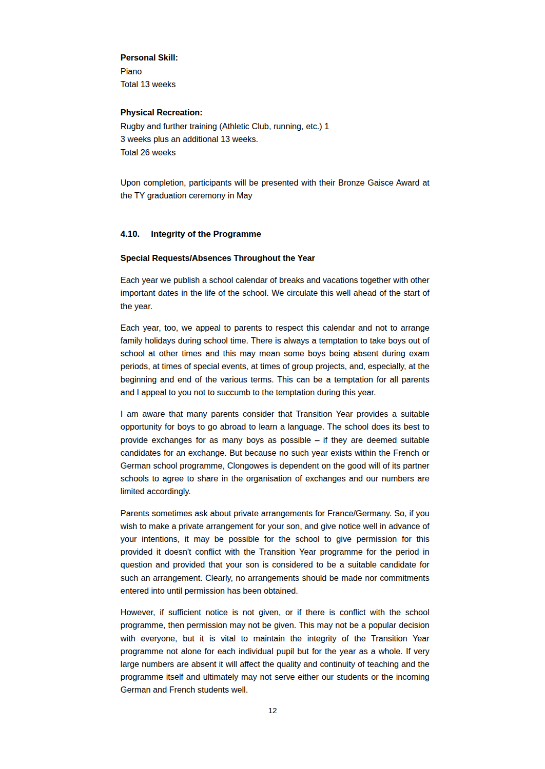Personal Skill:
Piano
Total 13 weeks
Physical Recreation:
Rugby and further training (Athletic Club, running, etc.) 1
3 weeks plus an additional 13 weeks.
Total 26 weeks
Upon completion, participants will be presented with their Bronze Gaisce Award at the TY graduation ceremony in May
4.10. Integrity of the Programme
Special Requests/Absences Throughout the Year
Each year we publish a school calendar of breaks and vacations together with other important dates in the life of the school. We circulate this well ahead of the start of the year.
Each year, too, we appeal to parents to respect this calendar and not to arrange family holidays during school time. There is always a temptation to take boys out of school at other times and this may mean some boys being absent during exam periods, at times of special events, at times of group projects, and, especially, at the beginning and end of the various terms. This can be a temptation for all parents and I appeal to you not to succumb to the temptation during this year.
I am aware that many parents consider that Transition Year provides a suitable opportunity for boys to go abroad to learn a language. The school does its best to provide exchanges for as many boys as possible – if they are deemed suitable candidates for an exchange. But because no such year exists within the French or German school programme, Clongowes is dependent on the good will of its partner schools to agree to share in the organisation of exchanges and our numbers are limited accordingly.
Parents sometimes ask about private arrangements for France/Germany. So, if you wish to make a private arrangement for your son, and give notice well in advance of your intentions, it may be possible for the school to give permission for this provided it doesn't conflict with the Transition Year programme for the period in question and provided that your son is considered to be a suitable candidate for such an arrangement. Clearly, no arrangements should be made nor commitments entered into until permission has been obtained.
However, if sufficient notice is not given, or if there is conflict with the school programme, then permission may not be given. This may not be a popular decision with everyone, but it is vital to maintain the integrity of the Transition Year programme not alone for each individual pupil but for the year as a whole. If very large numbers are absent it will affect the quality and continuity of teaching and the programme itself and ultimately may not serve either our students or the incoming German and French students well.
12